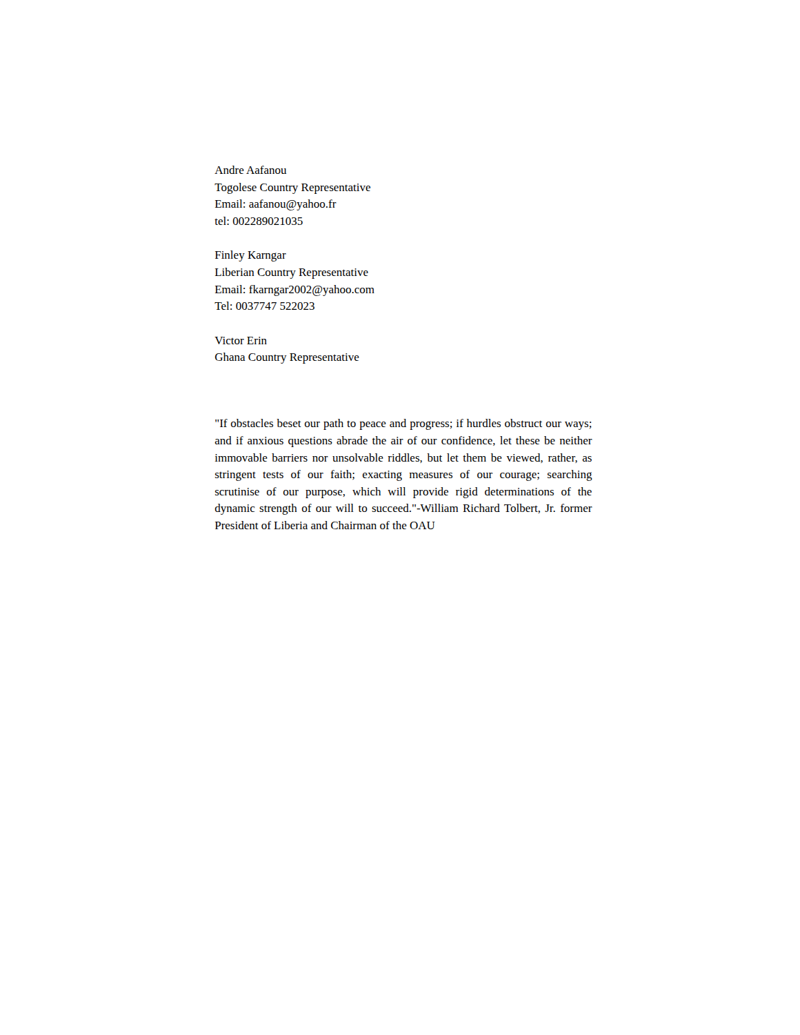Andre Aafanou
Togolese Country Representative
Email: aafanou@yahoo.fr
tel: 002289021035
Finley Karngar
Liberian Country Representative
Email: fkarngar2002@yahoo.com
Tel: 0037747 522023
Victor Erin
Ghana Country Representative
"If obstacles beset our path to peace and progress; if hurdles obstruct our ways; and if anxious questions abrade the air of our confidence, let these be neither immovable barriers nor unsolvable riddles, but let them be viewed, rather, as stringent tests of our faith; exacting measures of our courage; searching scrutinise of our purpose, which will provide rigid determinations of the dynamic strength of our will to succeed."-William Richard Tolbert, Jr. former President of Liberia and Chairman of the OAU